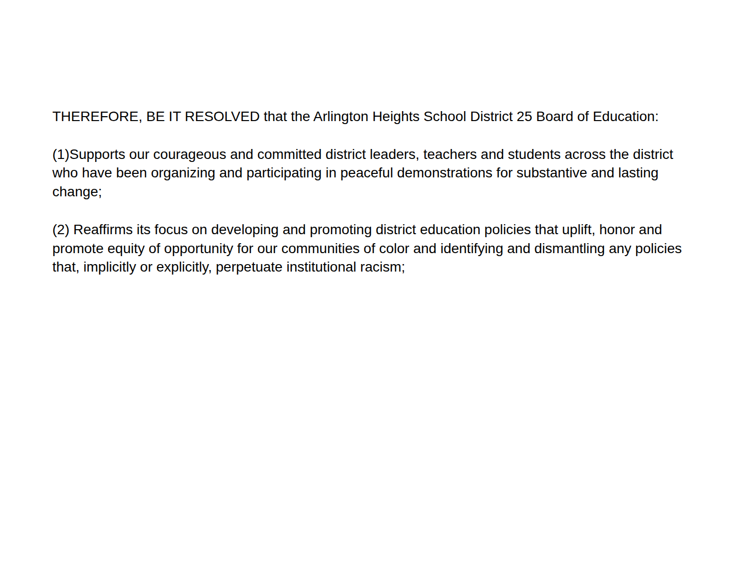THEREFORE, BE IT RESOLVED that the Arlington Heights School District 25 Board of Education:
(1)Supports our courageous and committed district leaders, teachers and students across the district who have been organizing and participating in peaceful demonstrations for substantive and lasting change;
(2) Reaffirms its focus on developing and promoting district education policies that uplift, honor and promote equity of opportunity for our communities of color and identifying and dismantling any policies that, implicitly or explicitly, perpetuate institutional racism;